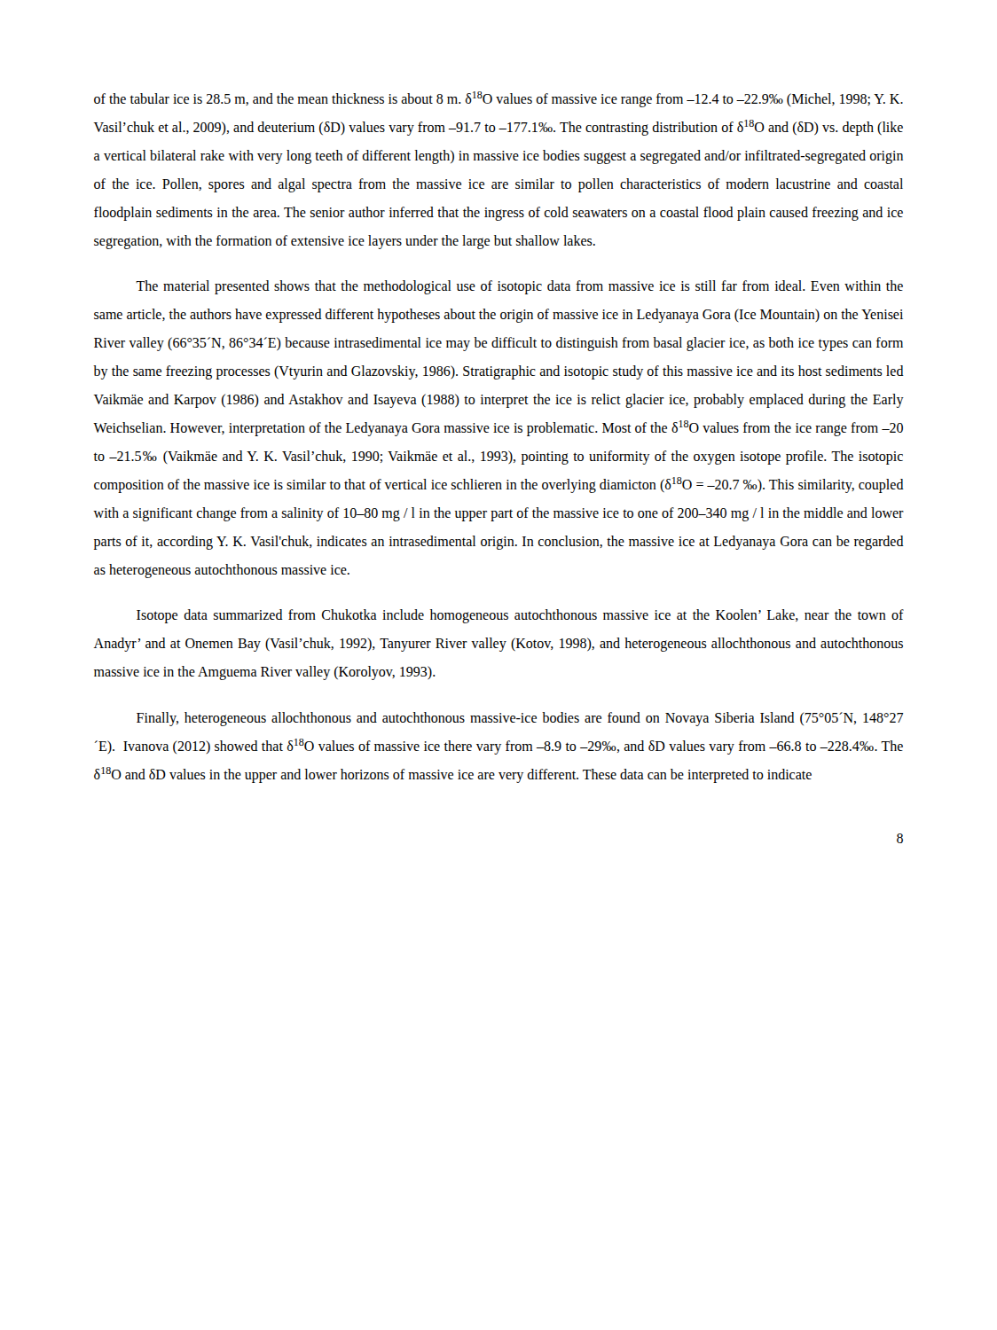of the tabular ice is 28.5 m, and the mean thickness is about 8 m. δ18O values of massive ice range from –12.4 to –22.9‰ (Michel, 1998; Y. K. Vasil’chuk et al., 2009), and deuterium (δD) values vary from –91.7 to –177.1‰. The contrasting distribution of δ18O and (δD) vs. depth (like a vertical bilateral rake with very long teeth of different length) in massive ice bodies suggest a segregated and/or infiltrated-segregated origin of the ice. Pollen, spores and algal spectra from the massive ice are similar to pollen characteristics of modern lacustrine and coastal floodplain sediments in the area. The senior author inferred that the ingress of cold seawaters on a coastal flood plain caused freezing and ice segregation, with the formation of extensive ice layers under the large but shallow lakes.
The material presented shows that the methodological use of isotopic data from massive ice is still far from ideal. Even within the same article, the authors have expressed different hypotheses about the origin of massive ice in Ledyanaya Gora (Ice Mountain) on the Yenisei River valley (66°35´N, 86°34´E) because intrasedimental ice may be difficult to distinguish from basal glacier ice, as both ice types can form by the same freezing processes (Vtyurin and Glazovskiy, 1986). Stratigraphic and isotopic study of this massive ice and its host sediments led Vaikmäe and Karpov (1986) and Astakhov and Isayeva (1988) to interpret the ice is relict glacier ice, probably emplaced during the Early Weichselian. However, interpretation of the Ledyanaya Gora massive ice is problematic. Most of the δ18O values from the ice range from –20 to –21.5‰ (Vaikmäe and Y. K. Vasil’chuk, 1990; Vaikmäe et al., 1993), pointing to uniformity of the oxygen isotope profile. The isotopic composition of the massive ice is similar to that of vertical ice schlieren in the overlying diamicton (δ18O = –20.7 ‰). This similarity, coupled with a significant change from a salinity of 10–80 mg / l in the upper part of the massive ice to one of 200–340 mg / l in the middle and lower parts of it, according Y. K. Vasil'chuk, indicates an intrasedimental origin. In conclusion, the massive ice at Ledyanaya Gora can be regarded as heterogeneous autochthonous massive ice.
Isotope data summarized from Chukotka include homogeneous autochthonous massive ice at the Koolen’ Lake, near the town of Anadyr’ and at Onemen Bay (Vasil’chuk, 1992), Tanyurer River valley (Kotov, 1998), and heterogeneous allochthonous and autochthonous massive ice in the Amguema River valley (Korolyov, 1993).
Finally, heterogeneous allochthonous and autochthonous massive-ice bodies are found on Novaya Siberia Island (75°05´N, 148°27´E). Ivanova (2012) showed that δ18O values of massive ice there vary from –8.9 to –29‰, and δD values vary from –66.8 to –228.4‰. The δ18O and δD values in the upper and lower horizons of massive ice are very different. These data can be interpreted to indicate
8